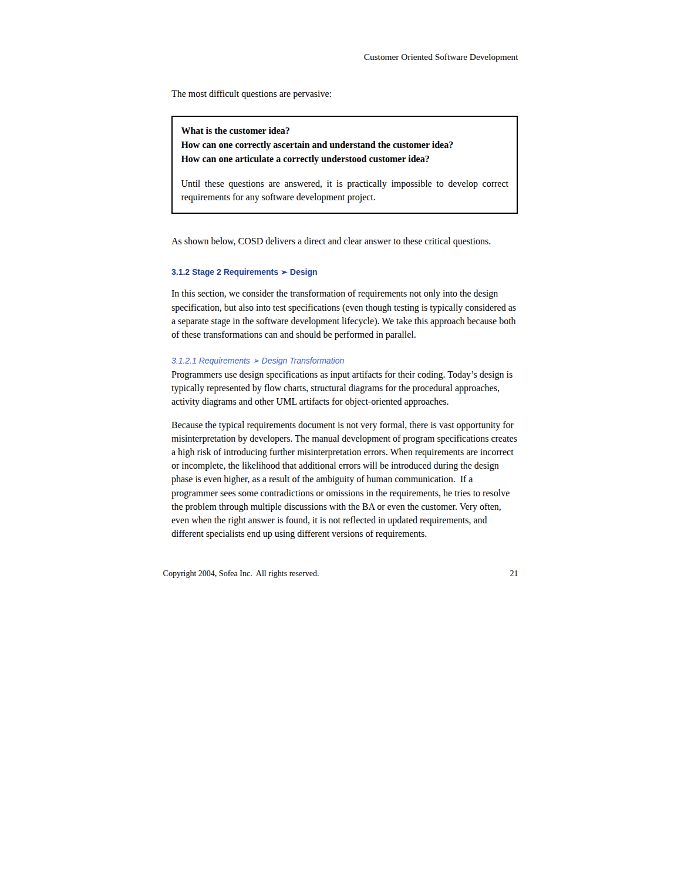Customer Oriented Software Development
The most difficult questions are pervasive:
What is the customer idea?
How can one correctly ascertain and understand the customer idea?
How can one articulate a correctly understood customer idea?
Until these questions are answered, it is practically impossible to develop correct requirements for any software development project.
As shown below, COSD delivers a direct and clear answer to these critical questions.
3.1.2 Stage 2 Requirements ➢ Design
In this section, we consider the transformation of requirements not only into the design specification, but also into test specifications (even though testing is typically considered as a separate stage in the software development lifecycle). We take this approach because both of these transformations can and should be performed in parallel.
3.1.2.1 Requirements ➢ Design Transformation
Programmers use design specifications as input artifacts for their coding. Today’s design is typically represented by flow charts, structural diagrams for the procedural approaches, activity diagrams and other UML artifacts for object-oriented approaches.
Because the typical requirements document is not very formal, there is vast opportunity for misinterpretation by developers. The manual development of program specifications creates a high risk of introducing further misinterpretation errors. When requirements are incorrect or incomplete, the likelihood that additional errors will be introduced during the design phase is even higher, as a result of the ambiguity of human communication. If a programmer sees some contradictions or omissions in the requirements, he tries to resolve the problem through multiple discussions with the BA or even the customer. Very often, even when the right answer is found, it is not reflected in updated requirements, and different specialists end up using different versions of requirements.
Copyright 2004, Sofea Inc. All rights reserved.
21